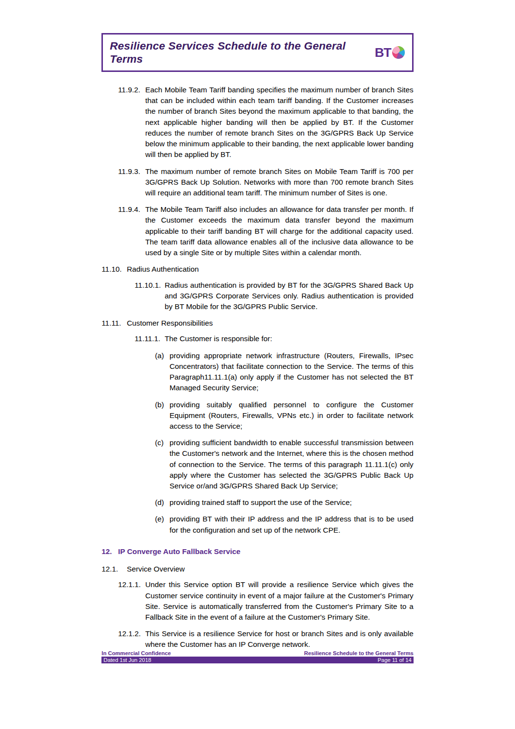Resilience Services Schedule to the General Terms
BT
11.9.2.
Each Mobile Team Tariff banding specifies the maximum number of branch Sites that can be included within each team tariff banding. If the Customer increases the number of branch Sites beyond the maximum applicable to that banding, the next applicable higher banding will then be applied by BT. If the Customer reduces the number of remote branch Sites on the 3G/GPRS Back Up Service below the minimum applicable to their banding, the next applicable lower banding will then be applied by BT.
11.9.3.
The maximum number of remote branch Sites on Mobile Team Tariff is 700 per 3G/GPRS Back Up Solution. Networks with more than 700 remote branch Sites will require an additional team tariff. The minimum number of Sites is one.
11.9.4.
The Mobile Team Tariff also includes an allowance for data transfer per month. If the Customer exceeds the maximum data transfer beyond the maximum applicable to their tariff banding BT will charge for the additional capacity used. The team tariff data allowance enables all of the inclusive data allowance to be used by a single Site or by multiple Sites within a calendar month.
11.10.
Radius Authentication
11.10.1.
Radius authentication is provided by BT for the 3G/GPRS Shared Back Up and 3G/GPRS Corporate Services only. Radius authentication is provided by BT Mobile for the 3G/GPRS Public Service.
11.11.
Customer Responsibilities
11.11.1.
The Customer is responsible for:
(a)
providing appropriate network infrastructure (Routers, Firewalls, IPsec Concentrators) that facilitate connection to the Service. The terms of this Paragraph11.11.1(a) only apply if the Customer has not selected the BT Managed Security Service;
(b)
providing suitably qualified personnel to configure the Customer Equipment (Routers, Firewalls, VPNs etc.) in order to facilitate network access to the Service;
(c)
providing sufficient bandwidth to enable successful transmission between the Customer's network and the Internet, where this is the chosen method of connection to the Service. The terms of this paragraph 11.11.1(c) only apply where the Customer has selected the 3G/GPRS Public Back Up Service or/and 3G/GPRS Shared Back Up Service;
(d)
providing trained staff to support the use of the Service;
(e)
providing BT with their IP address and the IP address that is to be used for the configuration and set up of the network CPE.
12.
IP Converge Auto Fallback Service
12.1.
Service Overview
12.1.1.
Under this Service option BT will provide a resilience Service which gives the Customer service continuity in event of a major failure at the Customer's Primary Site. Service is automatically transferred from the Customer's Primary Site to a Fallback Site in the event of a failure at the Customer's Primary Site.
12.1.2.
This Service is a resilience Service for host or branch Sites and is only available where the Customer has an IP Converge network.
In Commercial Confidence Resilience Schedule to the General Terms
Dated 1st Jun 2018 Page 11 of 14